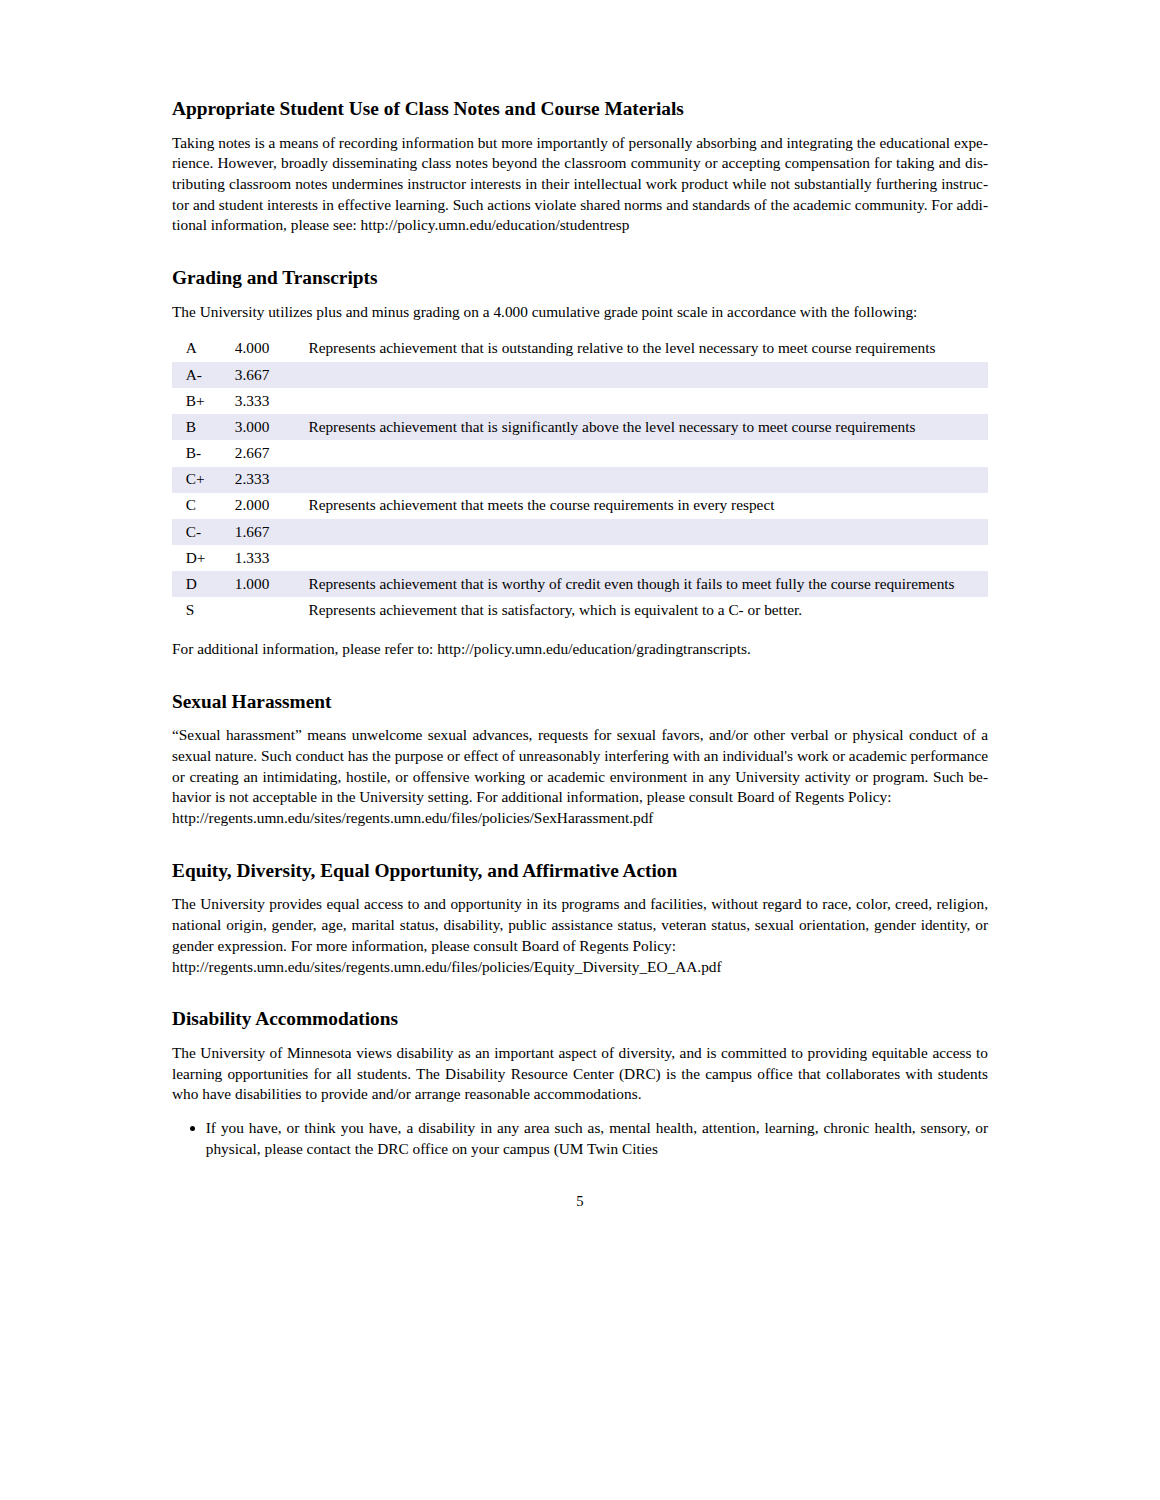Appropriate Student Use of Class Notes and Course Materials
Taking notes is a means of recording information but more importantly of personally absorbing and integrating the educational experience. However, broadly disseminating class notes beyond the classroom community or accepting compensation for taking and distributing classroom notes undermines instructor interests in their intellectual work product while not substantially furthering instructor and student interests in effective learning. Such actions violate shared norms and standards of the academic community. For additional information, please see: http://policy.umn.edu/education/studentresp
Grading and Transcripts
The University utilizes plus and minus grading on a 4.000 cumulative grade point scale in accordance with the following:
| A | 4.000 | Represents achievement that is outstanding relative to the level necessary to meet course requirements |
| A- | 3.667 | |
| B+ | 3.333 | |
| B | 3.000 | Represents achievement that is significantly above the level necessary to meet course requirements |
| B- | 2.667 | |
| C+ | 2.333 | |
| C | 2.000 | Represents achievement that meets the course requirements in every respect |
| C- | 1.667 | |
| D+ | 1.333 | |
| D | 1.000 | Represents achievement that is worthy of credit even though it fails to meet fully the course requirements |
| S | | Represents achievement that is satisfactory, which is equivalent to a C- or better. |
For additional information, please refer to: http://policy.umn.edu/education/gradingtranscripts.
Sexual Harassment
“Sexual harassment” means unwelcome sexual advances, requests for sexual favors, and/or other verbal or physical conduct of a sexual nature. Such conduct has the purpose or effect of unreasonably interfering with an individual's work or academic performance or creating an intimidating, hostile, or offensive working or academic environment in any University activity or program. Such behavior is not acceptable in the University setting. For additional information, please consult Board of Regents Policy:
http://regents.umn.edu/sites/regents.umn.edu/files/policies/SexHarassment.pdf
Equity, Diversity, Equal Opportunity, and Affirmative Action
The University provides equal access to and opportunity in its programs and facilities, without regard to race, color, creed, religion, national origin, gender, age, marital status, disability, public assistance status, veteran status, sexual orientation, gender identity, or gender expression. For more information, please consult Board of Regents Policy:
http://regents.umn.edu/sites/regents.umn.edu/files/policies/Equity_Diversity_EO_AA.pdf
Disability Accommodations
The University of Minnesota views disability as an important aspect of diversity, and is committed to providing equitable access to learning opportunities for all students. The Disability Resource Center (DRC) is the campus office that collaborates with students who have disabilities to provide and/or arrange reasonable accommodations.
If you have, or think you have, a disability in any area such as, mental health, attention, learning, chronic health, sensory, or physical, please contact the DRC office on your campus (UM Twin Cities
5